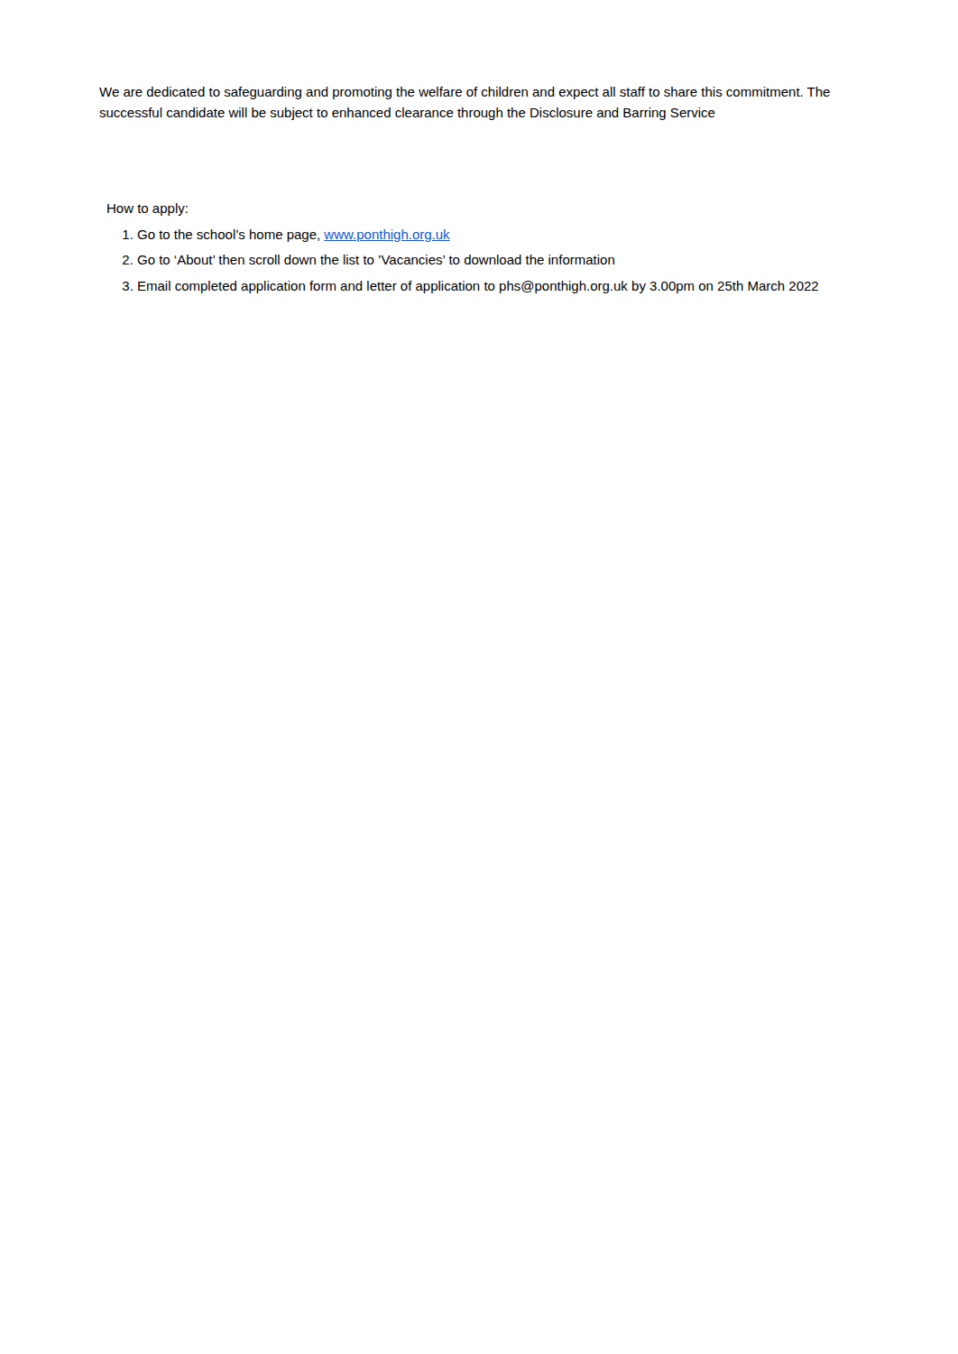We are dedicated to safeguarding and promoting the welfare of children and expect all staff to share this commitment. The successful candidate will be subject to enhanced clearance through the Disclosure and Barring Service
How to apply:
Go to the school’s home page, www.ponthigh.org.uk
Go to ‘About’ then scroll down the list to ’Vacancies’ to download the information
Email completed application form and letter of application to phs@ponthigh.org.uk by 3.00pm on 25th March 2022